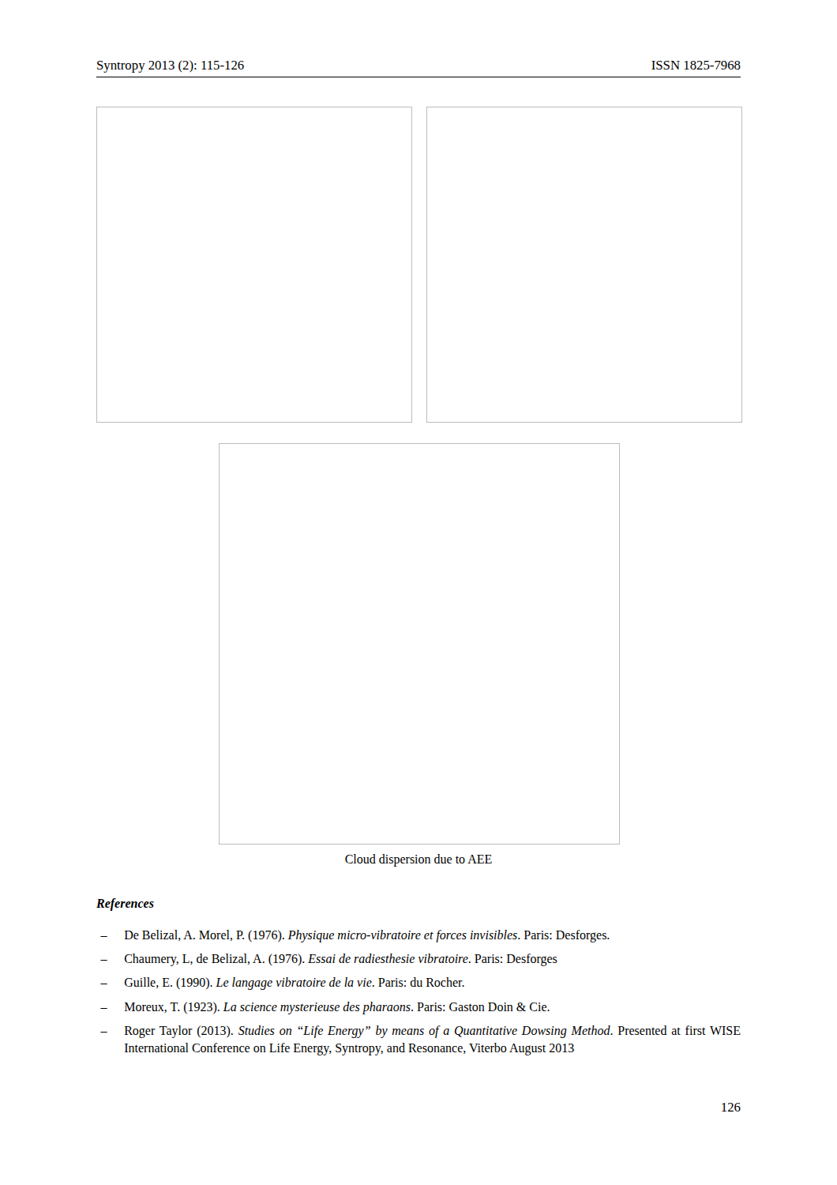Syntropy 2013 (2): 115-126
ISSN 1825-7968
Cloud dispersion due to AEE
References
De Belizal, A. Morel, P. (1976). Physique micro-vibratoire et forces invisibles. Paris: Desforges.
Chaumery, L, de Belizal, A. (1976). Essai de radiesthesie vibratoire. Paris: Desforges
Guille, E. (1990). Le langage vibratoire de la vie. Paris: du Rocher.
Moreux, T. (1923). La science mysterieuse des pharaons. Paris: Gaston Doin & Cie.
Roger Taylor (2013). Studies on “Life Energy” by means of a Quantitative Dowsing Method. Presented at first WISE International Conference on Life Energy, Syntropy, and Resonance, Viterbo August 2013
126